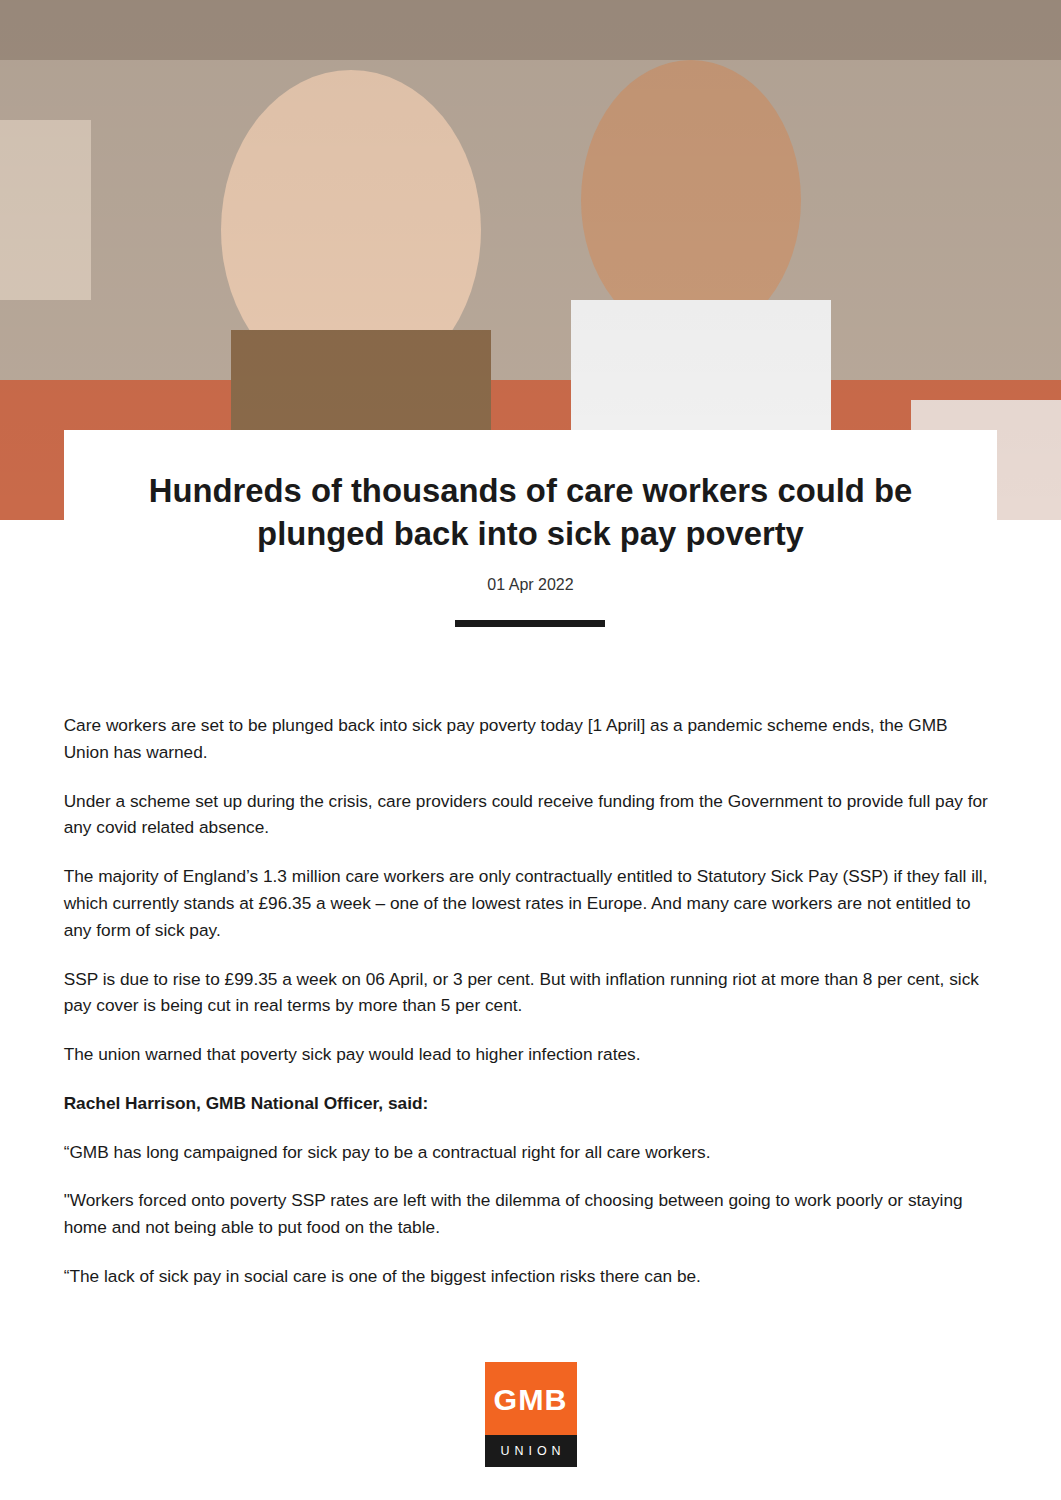Hundreds of thousands of care workers could be plunged back into sick pay poverty
01 Apr 2022
Care workers are set to be plunged back into sick pay poverty today [1 April] as a pandemic scheme ends, the GMB Union has warned.
Under a scheme set up during the crisis, care providers could receive funding from the Government to provide full pay for any covid related absence.
The majority of England’s 1.3 million care workers are only contractually entitled to Statutory Sick Pay (SSP) if they fall ill, which currently stands at £96.35 a week – one of the lowest rates in Europe. And many care workers are not entitled to any form of sick pay.
SSP is due to rise to £99.35 a week on 06 April, or 3 per cent. But with inflation running riot at more than 8 per cent, sick pay cover is being cut in real terms by more than 5 per cent.
The union warned that poverty sick pay would lead to higher infection rates.
Rachel Harrison, GMB National Officer, said:
“GMB has long campaigned for sick pay to be a contractual right for all care workers.
"Workers forced onto poverty SSP rates are left with the dilemma of choosing between going to work poorly or staying home and not being able to put food on the table.
“The lack of sick pay in social care is one of the biggest infection risks there can be.
GMB
UNION